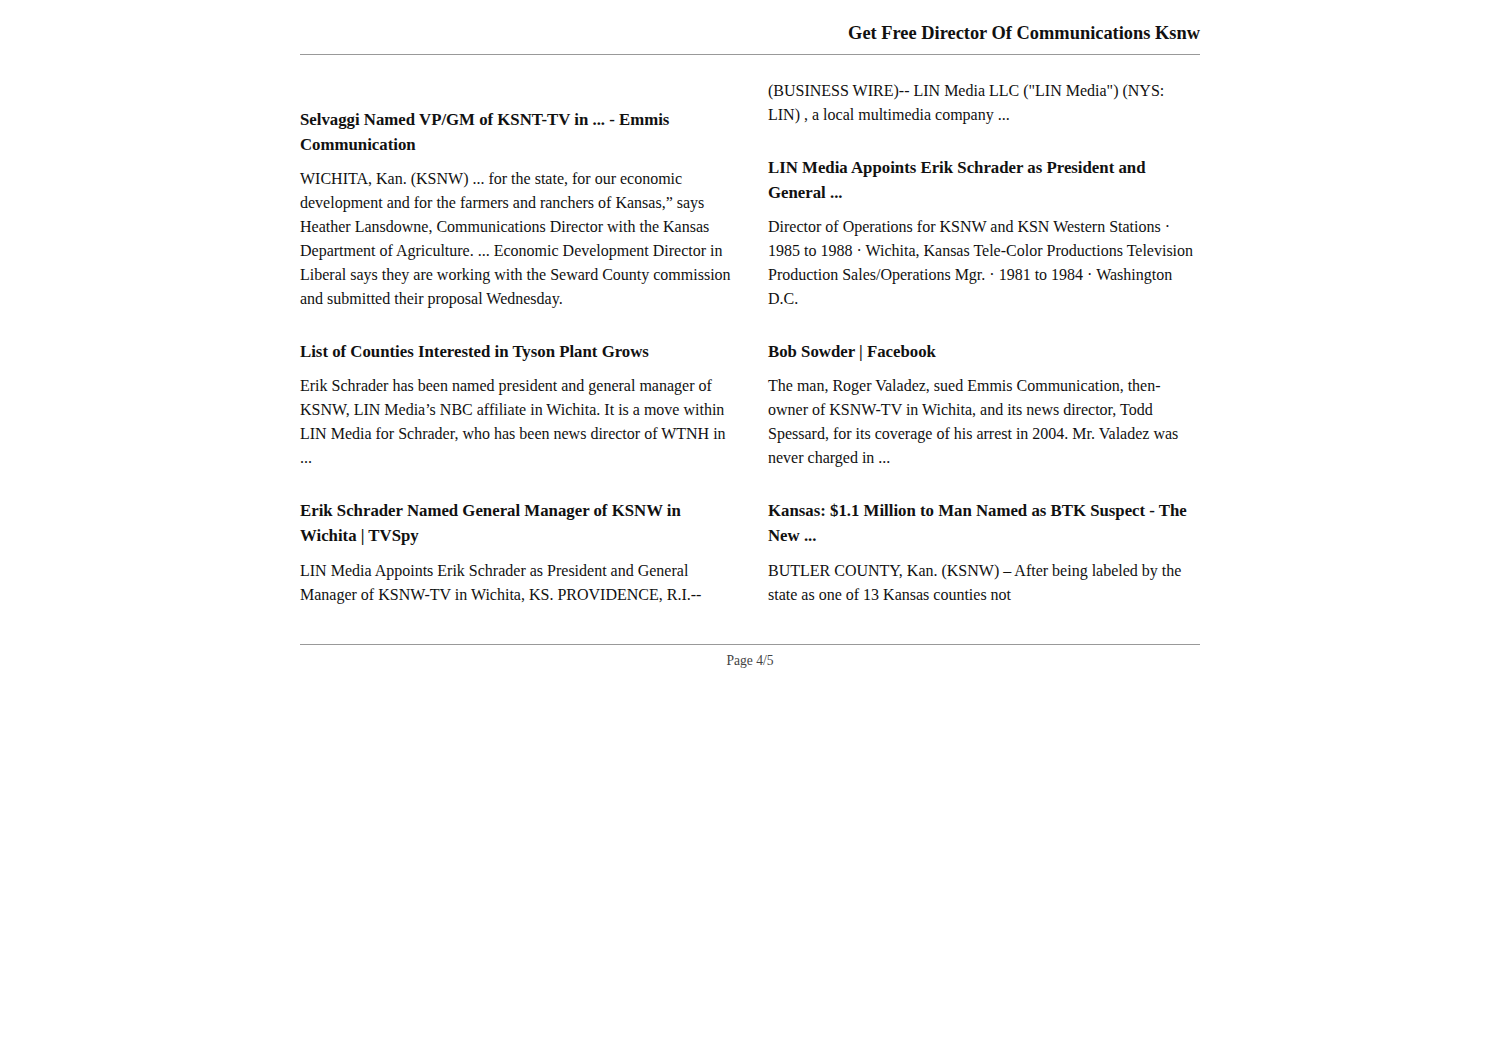Get Free Director Of Communications Ksnw
Selvaggi Named VP/GM of KSNT-TV in ... - Emmis Communication
WICHITA, Kan. (KSNW) ... for the state, for our economic development and for the farmers and ranchers of Kansas,” says Heather Lansdowne, Communications Director with the Kansas Department of Agriculture. ... Economic Development Director in Liberal says they are working with the Seward County commission and submitted their proposal Wednesday.
List of Counties Interested in Tyson Plant Grows
Erik Schrader has been named president and general manager of KSNW, LIN Media’s NBC affiliate in Wichita. It is a move within LIN Media for Schrader, who has been news director of WTNH in ...
Erik Schrader Named General Manager of KSNW in Wichita | TVSpy
LIN Media Appoints Erik Schrader as President and General Manager of KSNW-TV in Wichita, KS. PROVIDENCE, R.I.--(BUSINESS WIRE)-- LIN Media LLC ("LIN Media") (NYS: LIN) , a local multimedia company ...
LIN Media Appoints Erik Schrader as President and General ...
Director of Operations for KSNW and KSN Western Stations · 1985 to 1988 · Wichita, Kansas Tele-Color Productions Television Production Sales/Operations Mgr. · 1981 to 1984 · Washington D.C.
Bob Sowder | Facebook
The man, Roger Valadez, sued Emmis Communication, then-owner of KSNW-TV in Wichita, and its news director, Todd Spessard, for its coverage of his arrest in 2004. Mr. Valadez was never charged in ...
Kansas: $1.1 Million to Man Named as BTK Suspect - The New ...
BUTLER COUNTY, Kan. (KSNW) – After being labeled by the state as one of 13 Kansas counties not
Page 4/5